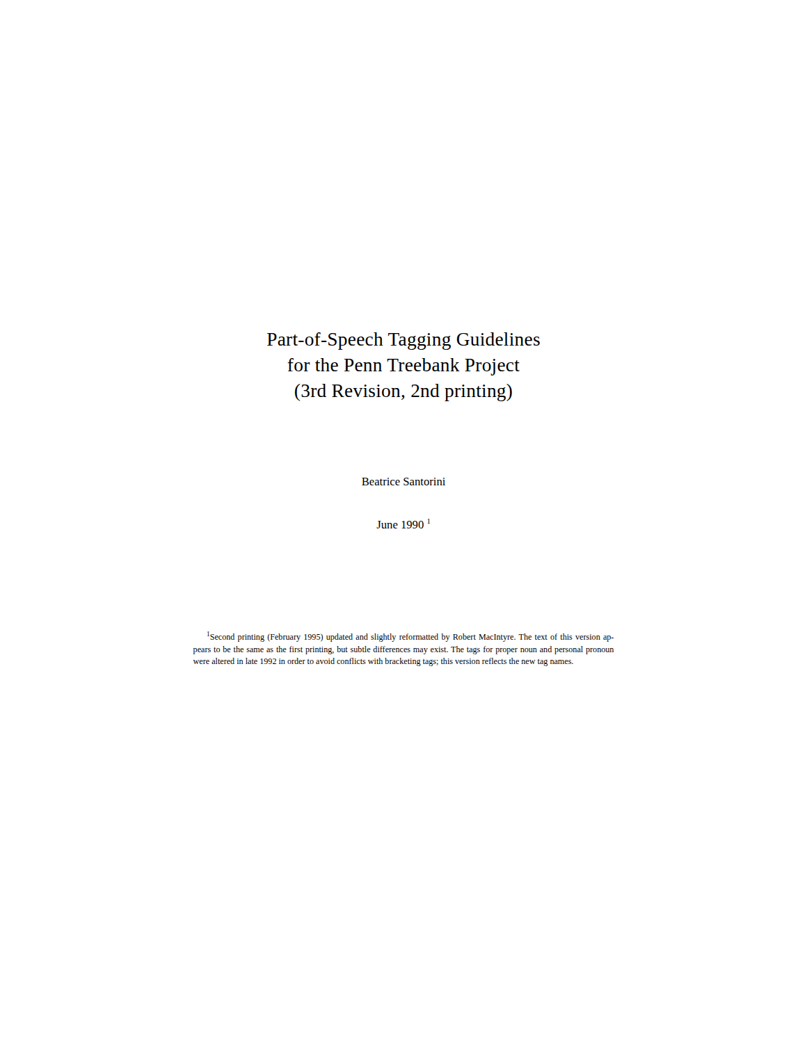Part-of-Speech Tagging Guidelines
for the Penn Treebank Project
(3rd Revision, 2nd printing)
Beatrice Santorini
June 1990 1
1Second printing (February 1995) updated and slightly reformatted by Robert MacIntyre. The text of this version appears to be the same as the first printing, but subtle differences may exist. The tags for proper noun and personal pronoun were altered in late 1992 in order to avoid conflicts with bracketing tags; this version reflects the new tag names.